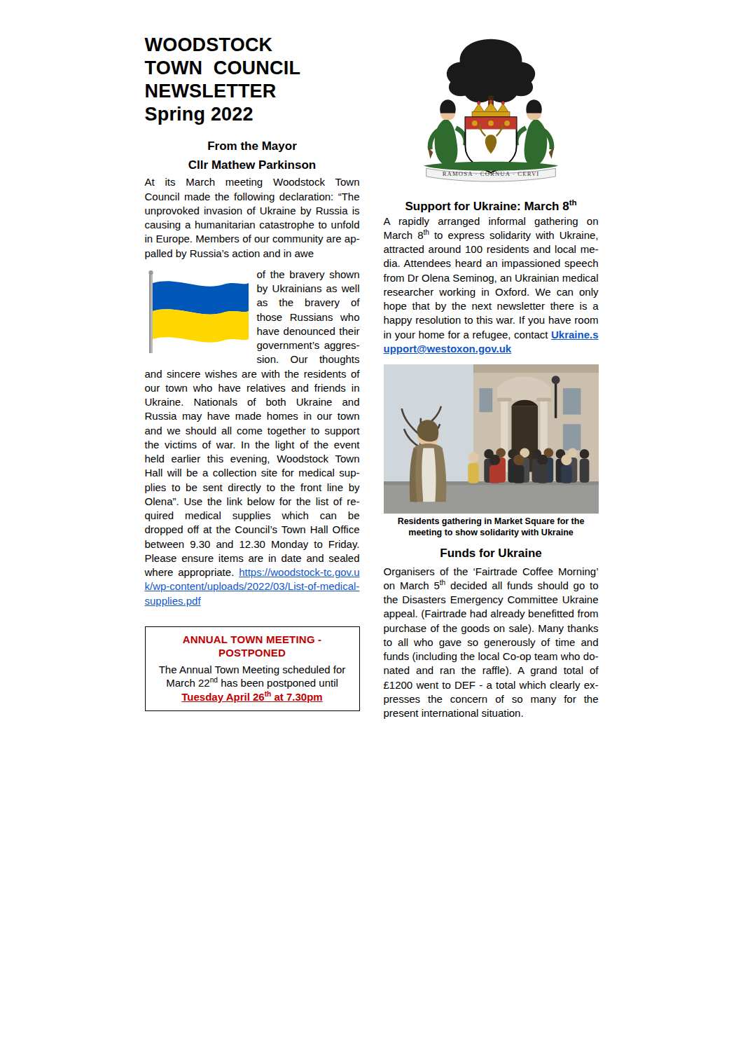WOODSTOCK
TOWN COUNCIL
NEWSLETTER
Spring 2022
From the Mayor
Cllr Mathew Parkinson
At its March meeting Woodstock Town Council made the following declaration: “The unprovoked invasion of Ukraine by Russia is causing a humanitarian catastrophe to unfold in Europe. Members of our community are appalled by Russia’s action and in awe
of the bravery shown by Ukrainians as well as the bravery of those Russians who have denounced their government’s aggression. Our thoughts and sincere wishes are with the residents of our town who have relatives and friends in Ukraine. Nationals of both Ukraine and Russia may have made homes in our town and we should all come together to support the victims of war. In the light of the event held earlier this evening, Woodstock Town Hall will be a collection site for medical supplies to be sent directly to the front line by Olena”. Use the link below for the list of required medical supplies which can be dropped off at the Council’s Town Hall Office between 9.30 and 12.30 Monday to Friday. Please ensure items are in date and sealed where appropriate. https://woodstock-tc.gov.uk/wp-content/uploads/2022/03/List-of-medical-supplies.pdf
ANNUAL TOWN MEETING - POSTPONED
The Annual Town Meeting scheduled for March 22nd has been postponed until
Tuesday April 26th at 7.30pm
RAMOSA · CORNUA · CERVI
Support for Ukraine: March 8th
A rapidly arranged informal gathering on March 8th to express solidarity with Ukraine, attracted around 100 residents and local media. Attendees heard an impassioned speech from Dr Olena Seminog, an Ukrainian medical researcher working in Oxford. We can only hope that by the next newsletter there is a happy resolution to this war. If you have room in your home for a refugee, contact Ukraine.support@westoxon.gov.uk
Residents gathering in Market Square for the meeting to show solidarity with Ukraine
Funds for Ukraine
Organisers of the ‘Fairtrade Coffee Morning’ on March 5th decided all funds should go to the Disasters Emergency Committee Ukraine appeal. (Fairtrade had already benefitted from purchase of the goods on sale). Many thanks to all who gave so generously of time and funds (including the local Co-op team who donated and ran the raffle). A grand total of £1200 went to DEF - a total which clearly expresses the concern of so many for the present international situation.